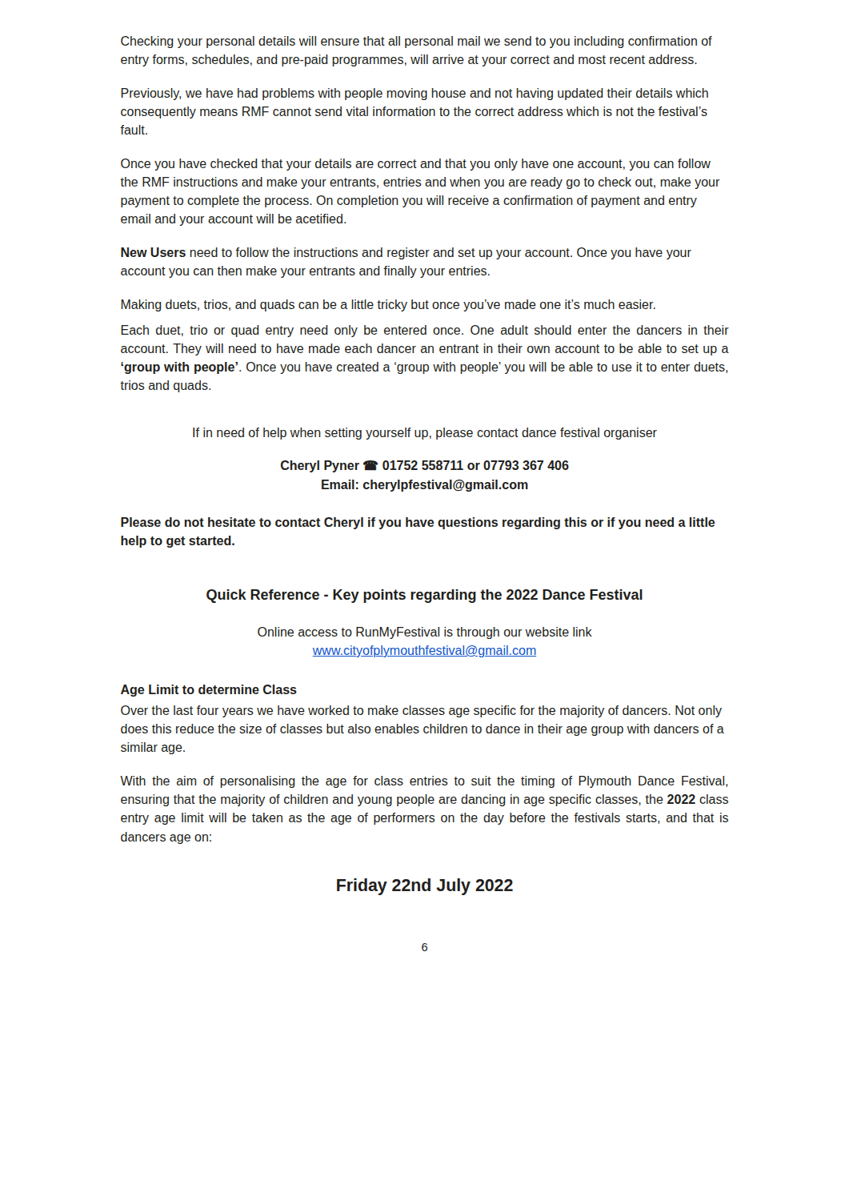Checking your personal details will ensure that all personal mail we send to you including confirmation of entry forms, schedules, and pre-paid programmes, will arrive at your correct and most recent address.
Previously, we have had problems with people moving house and not having updated their details which consequently means RMF cannot send vital information to the correct address which is not the festival’s fault.
Once you have checked that your details are correct and that you only have one account, you can follow the RMF instructions and make your entrants, entries and when you are ready go to check out, make your payment to complete the process. On completion you will receive a confirmation of payment and entry email and your account will be acetified.
New Users need to follow the instructions and register and set up your account. Once you have your account you can then make your entrants and finally your entries.
Making duets, trios, and quads can be a little tricky but once you’ve made one it’s much easier.
Each duet, trio or quad entry need only be entered once. One adult should enter the dancers in their account. They will need to have made each dancer an entrant in their own account to be able to set up a ‘group with people’. Once you have created a ‘group with people’ you will be able to use it to enter duets, trios and quads.
If in need of help when setting yourself up, please contact dance festival organiser
Cheryl Pyner ☎ 01752 558711 or 07793 367 406 Email: cherylpfestival@gmail.com
Please do not hesitate to contact Cheryl if you have questions regarding this or if you need a little help to get started.
Quick Reference - Key points regarding the 2022 Dance Festival
Online access to RunMyFestival is through our website link
www.cityofplymouthfestival@gmail.com
Age Limit to determine Class
Over the last four years we have worked to make classes age specific for the majority of dancers. Not only does this reduce the size of classes but also enables children to dance in their age group with dancers of a similar age.
With the aim of personalising the age for class entries to suit the timing of Plymouth Dance Festival, ensuring that the majority of children and young people are dancing in age specific classes, the 2022 class entry age limit will be taken as the age of performers on the day before the festivals starts, and that is dancers age on:
Friday 22nd July 2022
6